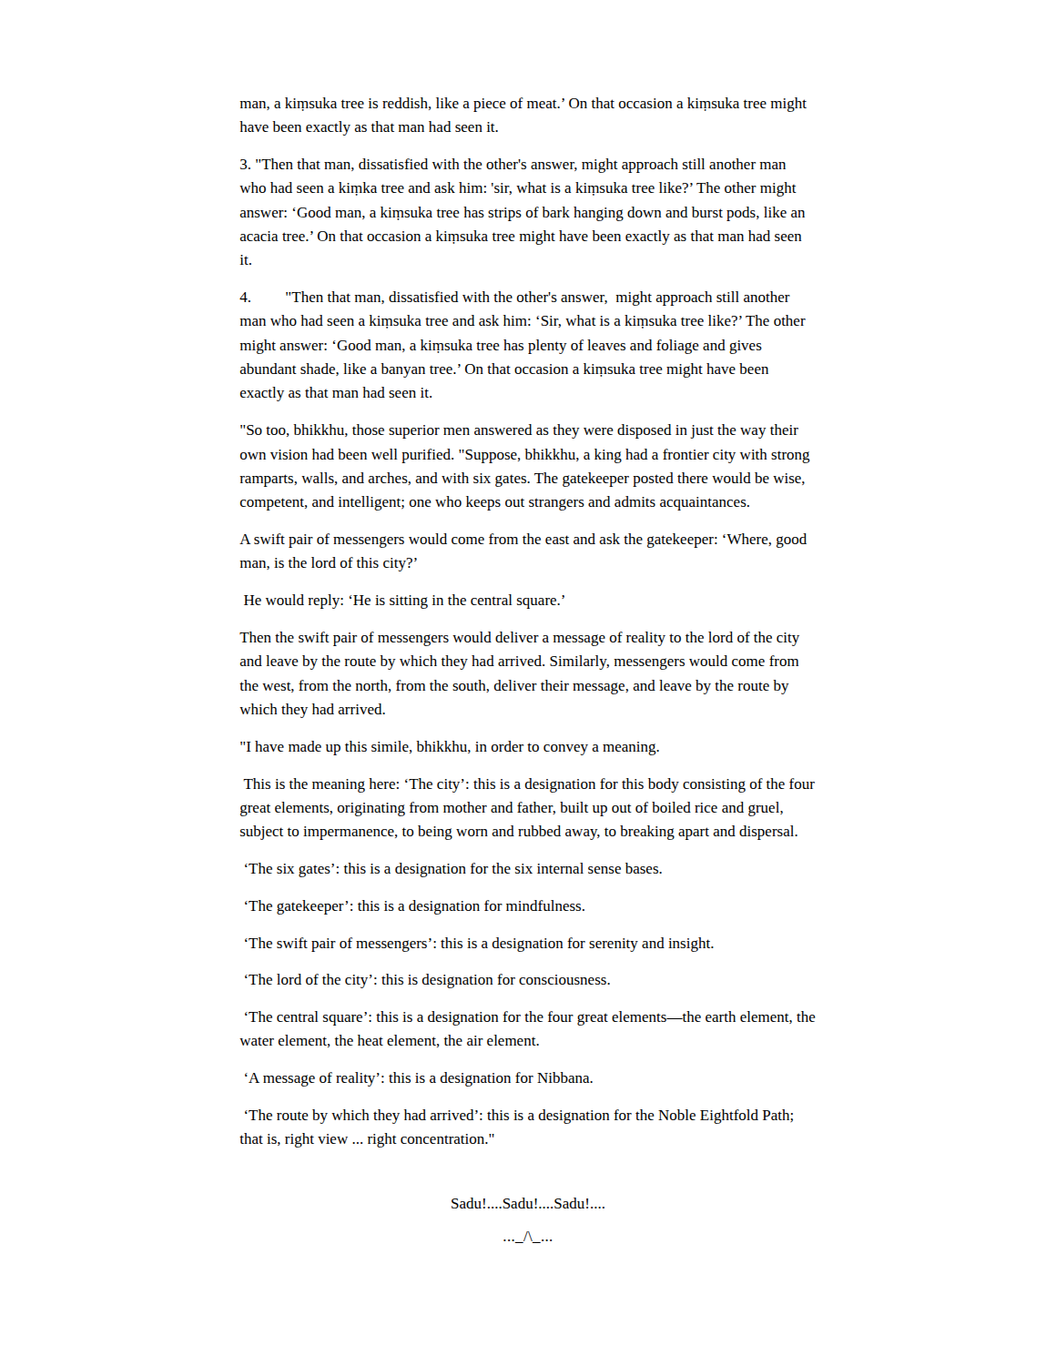man, a kiṃsuka tree is reddish, like a piece of meat.’ On that occasion a kiṃsuka tree might have been exactly as that man had seen it.
3. "Then that man, dissatisfied with the other's answer, might approach still another man who had seen a kiṃka tree and ask him: 'sir, what is a kiṃsuka tree like?’ The other might answer: ‘Good man, a kiṃsuka tree has strips of bark hanging down and burst pods, like an acacia tree.’ On that occasion a kiṃsuka tree might have been exactly as that man had seen it.
4. "Then that man, dissatisfied with the other's answer, might approach still another man who had seen a kiṃsuka tree and ask him: ‘Sir, what is a kiṃsuka tree like?’ The other might answer: ‘Good man, a kiṃsuka tree has plenty of leaves and foliage and gives abundant shade, like a banyan tree.’ On that occasion a kiṃsuka tree might have been exactly as that man had seen it.
"So too, bhikkhu, those superior men answered as they were disposed in just the way their own vision had been well purified. "Suppose, bhikkhu, a king had a frontier city with strong ramparts, walls, and arches, and with six gates. The gatekeeper posted there would be wise, competent, and intelligent; one who keeps out strangers and admits acquaintances.
A swift pair of messengers would come from the east and ask the gatekeeper: ‘Where, good man, is the lord of this city?’
He would reply: ‘He is sitting in the central square.’
Then the swift pair of messengers would deliver a message of reality to the lord of the city and leave by the route by which they had arrived. Similarly, messengers would come from the west, from the north, from the south, deliver their message, and leave by the route by which they had arrived.
"I have made up this simile, bhikkhu, in order to convey a meaning.
This is the meaning here: ‘The city’: this is a designation for this body consisting of the four great elements, originating from mother and father, built up out of boiled rice and gruel, subject to impermanence, to being worn and rubbed away, to breaking apart and dispersal.
‘The six gates’: this is a designation for the six internal sense bases.
‘The gatekeeper’: this is a designation for mindfulness.
‘The swift pair of messengers’: this is a designation for serenity and insight.
‘The lord of the city’: this is designation for consciousness.
‘The central square’: this is a designation for the four great elements—the earth element, the water element, the heat element, the air element.
‘A message of reality’: this is a designation for Nibbana.
‘The route by which they had arrived’: this is a designation for the Noble Eightfold Path; that is, right view ... right concentration."
Sadu!....Sadu!....Sadu!....
..._/\_...